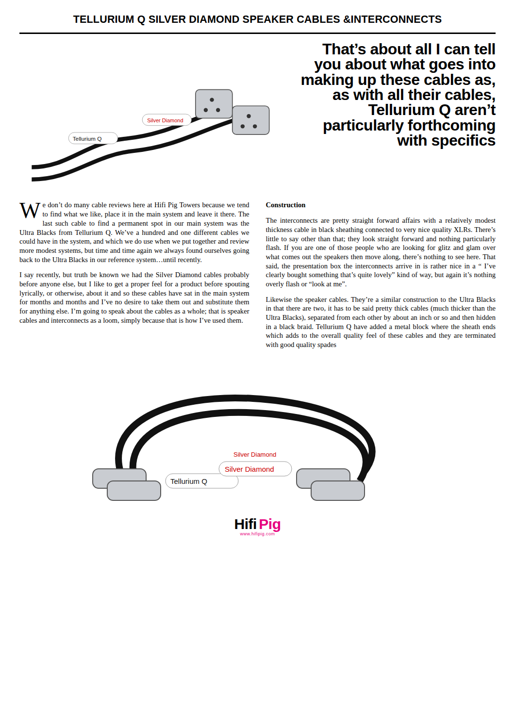Tellurium Q Silver Diamond Speaker Cables &Interconnects
That’s about all I can tell you about what goes into making up these cables as, as with all their cables, Tellurium Q aren’t particularly forthcoming with specifics
We don’t do many cable reviews here at Hifi Pig Towers because we tend to find what we like, place it in the main system and leave it there. The last such cable to find a permanent spot in our main system was the Ultra Blacks from Tellurium Q. We’ve a hundred and one different cables we could have in the system, and which we do use when we put together and review more modest systems, but time and time again we always found ourselves going back to the Ultra Blacks in our reference system…until recently.
I say recently, but truth be known we had the Silver Diamond cables probably before anyone else, but I like to get a proper feel for a product before spouting lyrically, or otherwise, about it and so these cables have sat in the main system for months and months and I’ve no desire to take them out and substitute them for anything else. I’m going to speak about the cables as a whole; that is speaker cables and interconnects as a loom, simply because that is how I’ve used them.
Construction
The interconnects are pretty straight forward affairs with a relatively modest thickness cable in black sheathing connected to very nice quality XLRs. There’s little to say other than that; they look straight forward and nothing particularly flash. If you are one of those people who are looking for glitz and glam over what comes out the speakers then move along, there’s nothing to see here. That said, the presentation box the interconnects arrive in is rather nice in a “ I’ve clearly bought something that’s quite lovely” kind of way, but again it’s nothing overly flash or “look at me”.
Likewise the speaker cables. They’re a similar construction to the Ultra Blacks in that there are two, it has to be said pretty thick cables (much thicker than the Ultra Blacks), separated from each other by about an inch or so and then hidden in a black braid. Tellurium Q have added a metal block where the sheath ends which adds to the overall quality feel of these cables and they are terminated with good quality spades
Hifi Pig www.hifipig.com